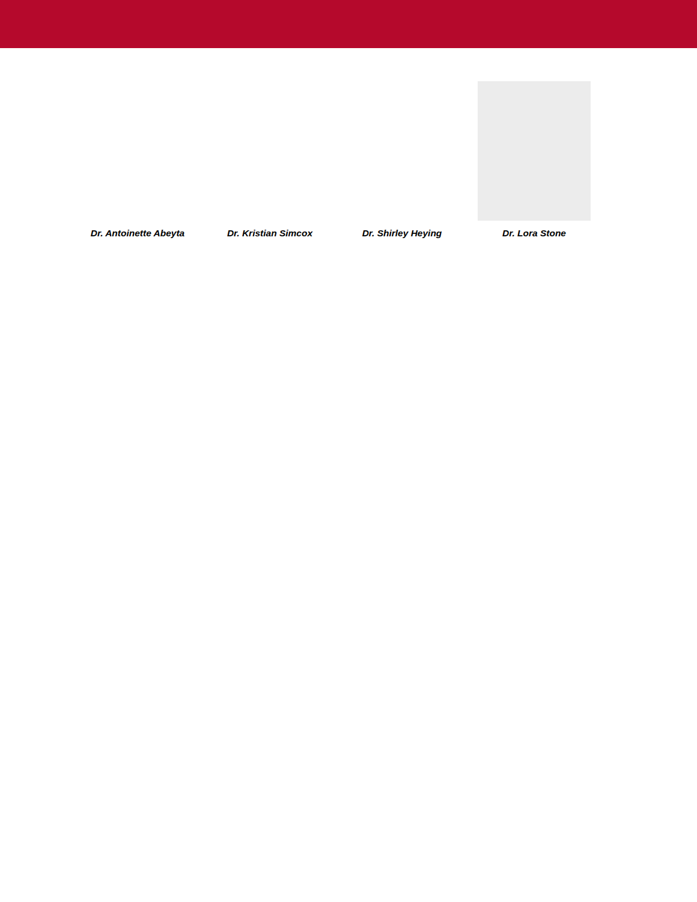Dr. Antoinette Abeyta
Dr. Kristian Simcox
Dr. Shirley Heying
Dr. Lora Stone